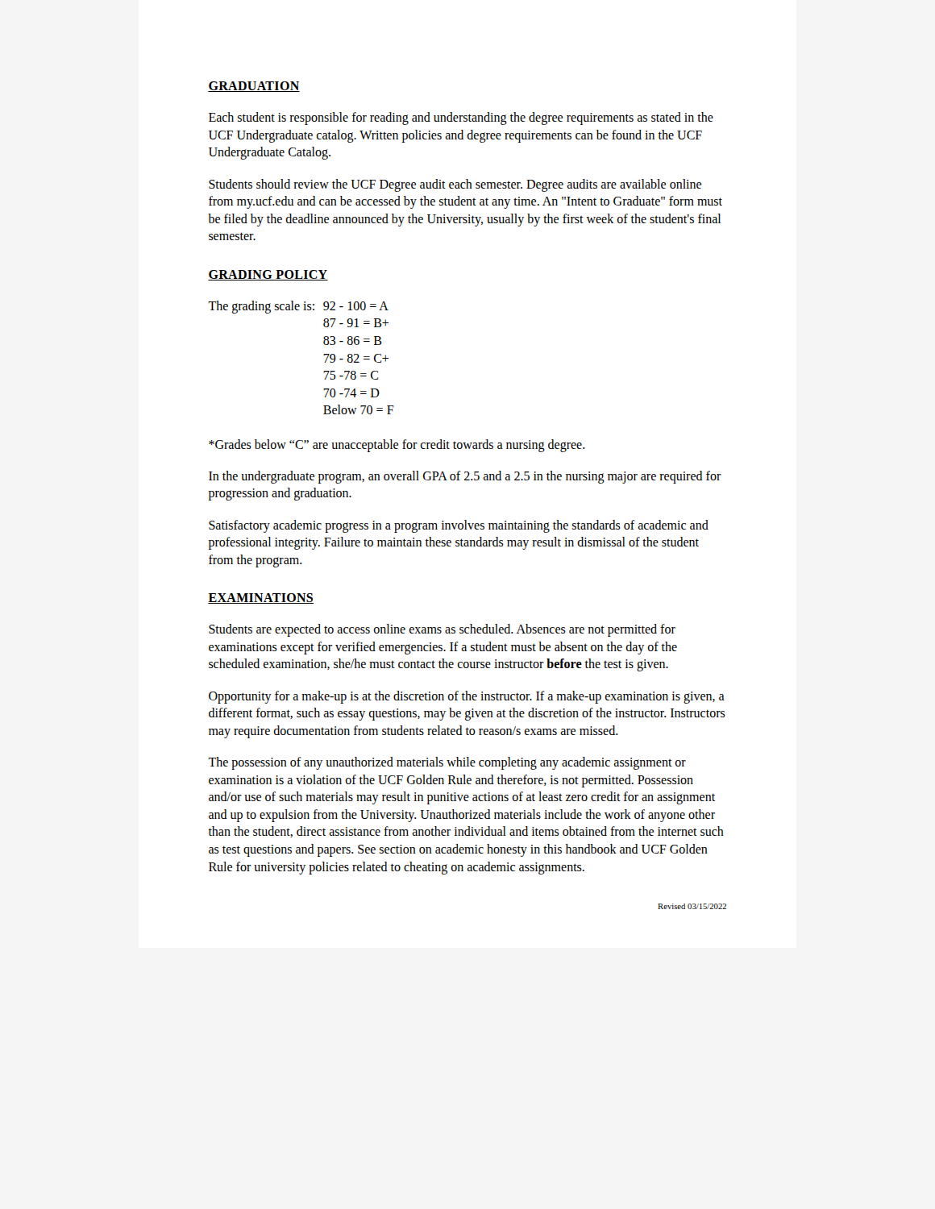GRADUATION
Each student is responsible for reading and understanding the degree requirements as stated in the UCF Undergraduate catalog. Written policies and degree requirements can be found in the UCF Undergraduate Catalog.
Students should review the UCF Degree audit each semester. Degree audits are available online from my.ucf.edu and can be accessed by the student at any time. An "Intent to Graduate" form must be filed by the deadline announced by the University, usually by the first week of the student's final semester.
GRADING POLICY
| The grading scale is: | 92 - 100 = A |
| | 87 - 91 = B+ |
| | 83 - 86 = B |
| | 79 - 82 = C+ |
| | 75 -78 = C |
| | 70 -74 = D |
| | Below 70 = F |
*Grades below “C” are unacceptable for credit towards a nursing degree.
In the undergraduate program, an overall GPA of 2.5 and a 2.5 in the nursing major are required for progression and graduation.
Satisfactory academic progress in a program involves maintaining the standards of academic and professional integrity. Failure to maintain these standards may result in dismissal of the student from the program.
EXAMINATIONS
Students are expected to access online exams as scheduled. Absences are not permitted for examinations except for verified emergencies. If a student must be absent on the day of the scheduled examination, she/he must contact the course instructor before the test is given.
Opportunity for a make-up is at the discretion of the instructor. If a make-up examination is given, a different format, such as essay questions, may be given at the discretion of the instructor. Instructors may require documentation from students related to reason/s exams are missed.
The possession of any unauthorized materials while completing any academic assignment or examination is a violation of the UCF Golden Rule and therefore, is not permitted. Possession and/or use of such materials may result in punitive actions of at least zero credit for an assignment and up to expulsion from the University. Unauthorized materials include the work of anyone other than the student, direct assistance from another individual and items obtained from the internet such as test questions and papers. See section on academic honesty in this handbook and UCF Golden Rule for university policies related to cheating on academic assignments.
Revised 03/15/2022